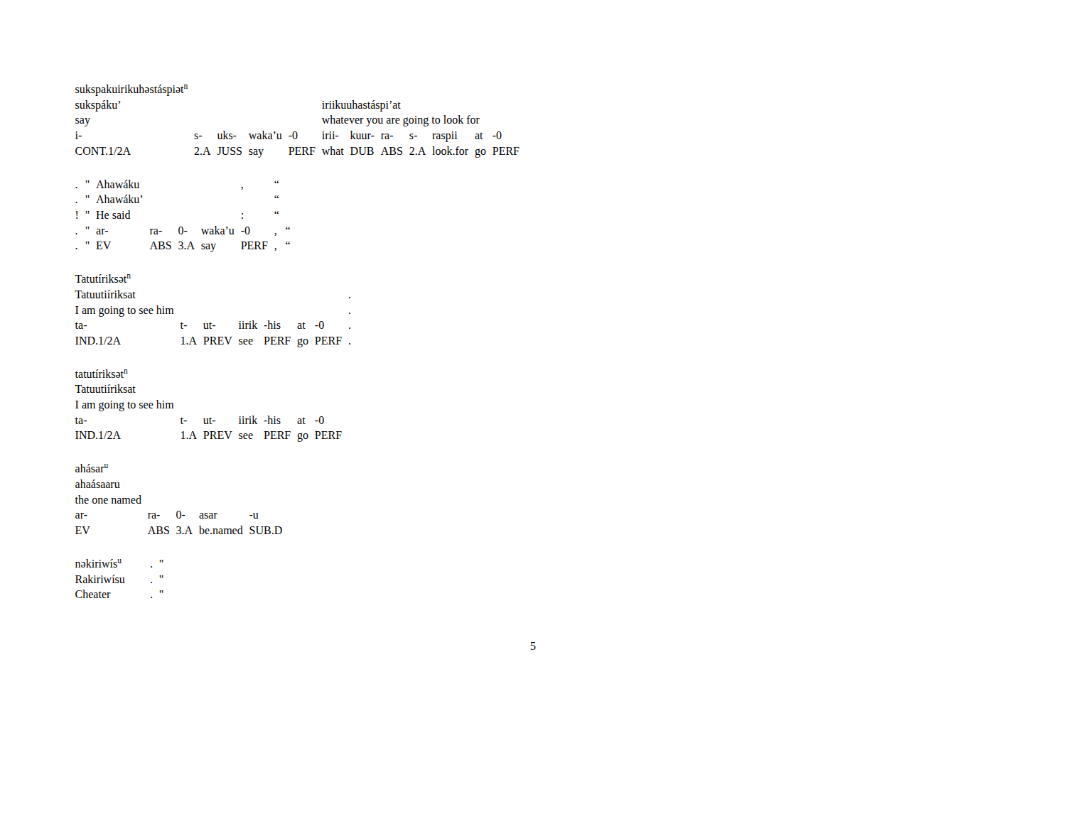| sukspakuirikuhəstáspiət n | | | | | | | | | | |
| sukspákuʼ | | | | | iriikuuhastáspiʼat |
| say | | | | | whatever you are going to look for |
| i- | s- | uks- | wakaʼu | -0 | irii- | kuur- | ra- | s- | raspii | at | -0 |
| CONT.1/2A | 2.A | JUSS | say | PERF | what | DUB | ABS | 2.A | look.for | go | PERF |
| . | " | Ahawáku | | | | , | “ |
| . | " | Ahawákuʼ | | | | | “ |
| ! | " | He said | | | | : | “ |
| . | " | ar- | ra- | 0- | wakaʼu | -0 | , | “ |
| . | " | EV | ABS | 3.A | say | PERF | , | “ |
| Tatutíriksət n | | | | | | | |
| Tatuutiíriksat | | | | | | | . |
| I am going to see him | | | | | | | . |
| ta- | t- | ut- | iirik | -his | at | -0 | . |
| IND.1/2A | 1.A | PREV | see | PERF | go | PERF | . |
| tatutíriksət n | | | | | | |
| Tatuutiíriksat | | | | | | |
| I am going to see him | | | | | | |
| ta- | t- | ut- | iirik | -his | at | -0 |
| IND.1/2A | 1.A | PREV | see | PERF | go | PERF |
| ahásar u | | | | |
| ahaásaaru | | | | |
| the one named | | | | |
| ar- | ra- | 0- | asar | -u |
| EV | ABS | 3.A | be.named | SUB.D |
| nəkiriwís u | | | | . | " |
| Rakiriwísu | | | | . | " |
| Cheater | | | | . | " |
5